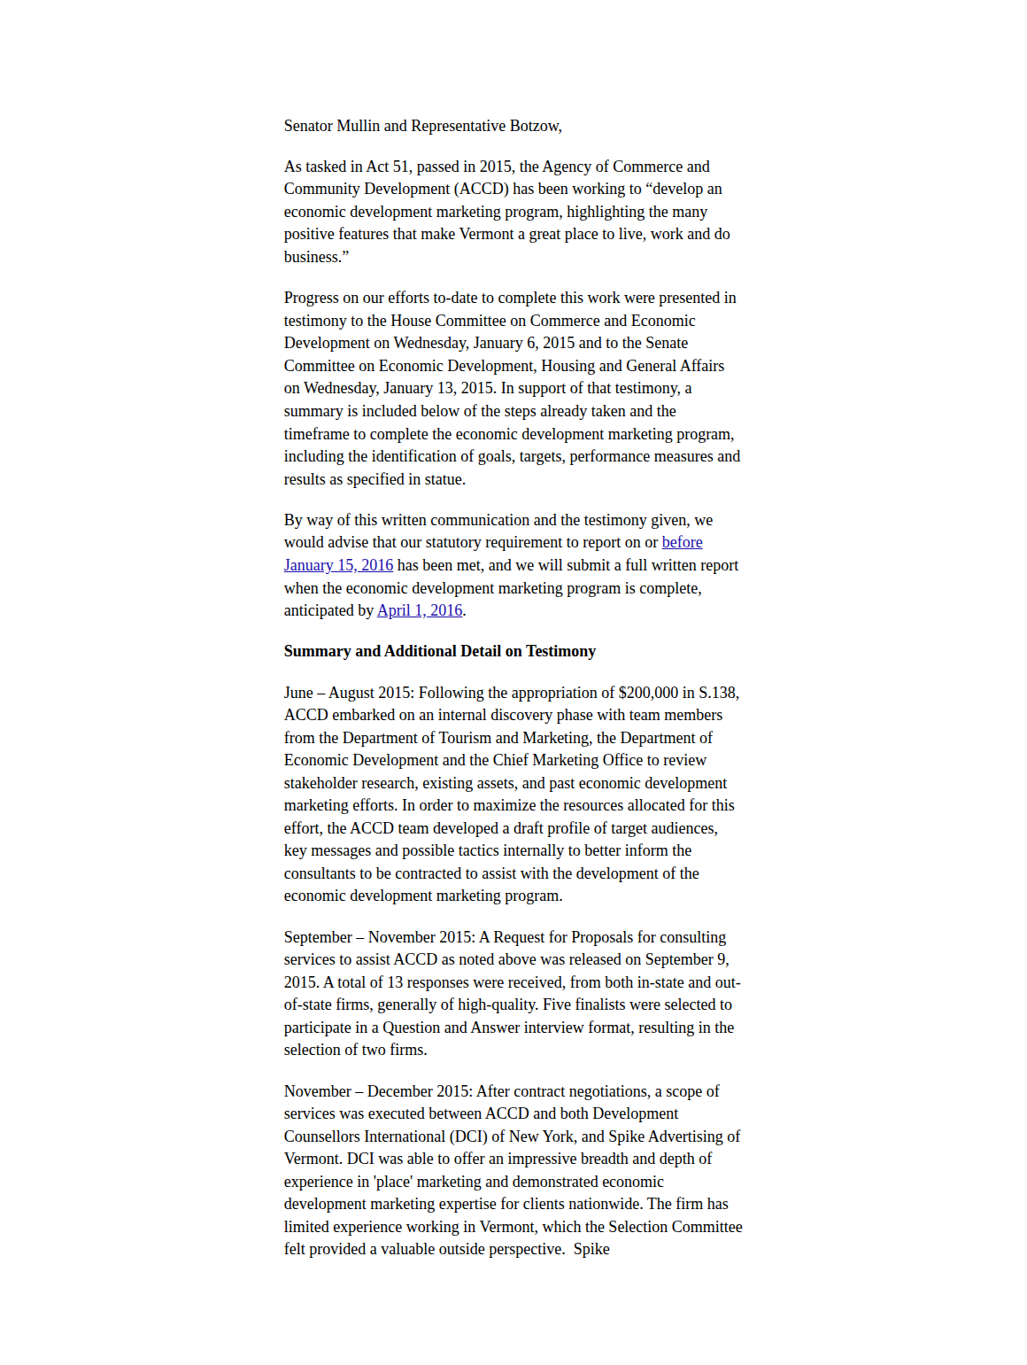Senator Mullin and Representative Botzow,
As tasked in Act 51, passed in 2015, the Agency of Commerce and Community Development (ACCD) has been working to “develop an economic development marketing program, highlighting the many positive features that make Vermont a great place to live, work and do business.”
Progress on our efforts to-date to complete this work were presented in testimony to the House Committee on Commerce and Economic Development on Wednesday, January 6, 2015 and to the Senate Committee on Economic Development, Housing and General Affairs on Wednesday, January 13, 2015. In support of that testimony, a summary is included below of the steps already taken and the timeframe to complete the economic development marketing program, including the identification of goals, targets, performance measures and results as specified in statue.
By way of this written communication and the testimony given, we would advise that our statutory requirement to report on or before January 15, 2016 has been met, and we will submit a full written report when the economic development marketing program is complete, anticipated by April 1, 2016.
Summary and Additional Detail on Testimony
June – August 2015: Following the appropriation of $200,000 in S.138, ACCD embarked on an internal discovery phase with team members from the Department of Tourism and Marketing, the Department of Economic Development and the Chief Marketing Office to review stakeholder research, existing assets, and past economic development marketing efforts. In order to maximize the resources allocated for this effort, the ACCD team developed a draft profile of target audiences, key messages and possible tactics internally to better inform the consultants to be contracted to assist with the development of the economic development marketing program.
September – November 2015: A Request for Proposals for consulting services to assist ACCD as noted above was released on September 9, 2015. A total of 13 responses were received, from both in-state and out-of-state firms, generally of high-quality. Five finalists were selected to participate in a Question and Answer interview format, resulting in the selection of two firms.
November – December 2015: After contract negotiations, a scope of services was executed between ACCD and both Development Counsellors International (DCI) of New York, and Spike Advertising of Vermont. DCI was able to offer an impressive breadth and depth of experience in 'place' marketing and demonstrated economic development marketing expertise for clients nationwide. The firm has limited experience working in Vermont, which the Selection Committee felt provided a valuable outside perspective. Spike